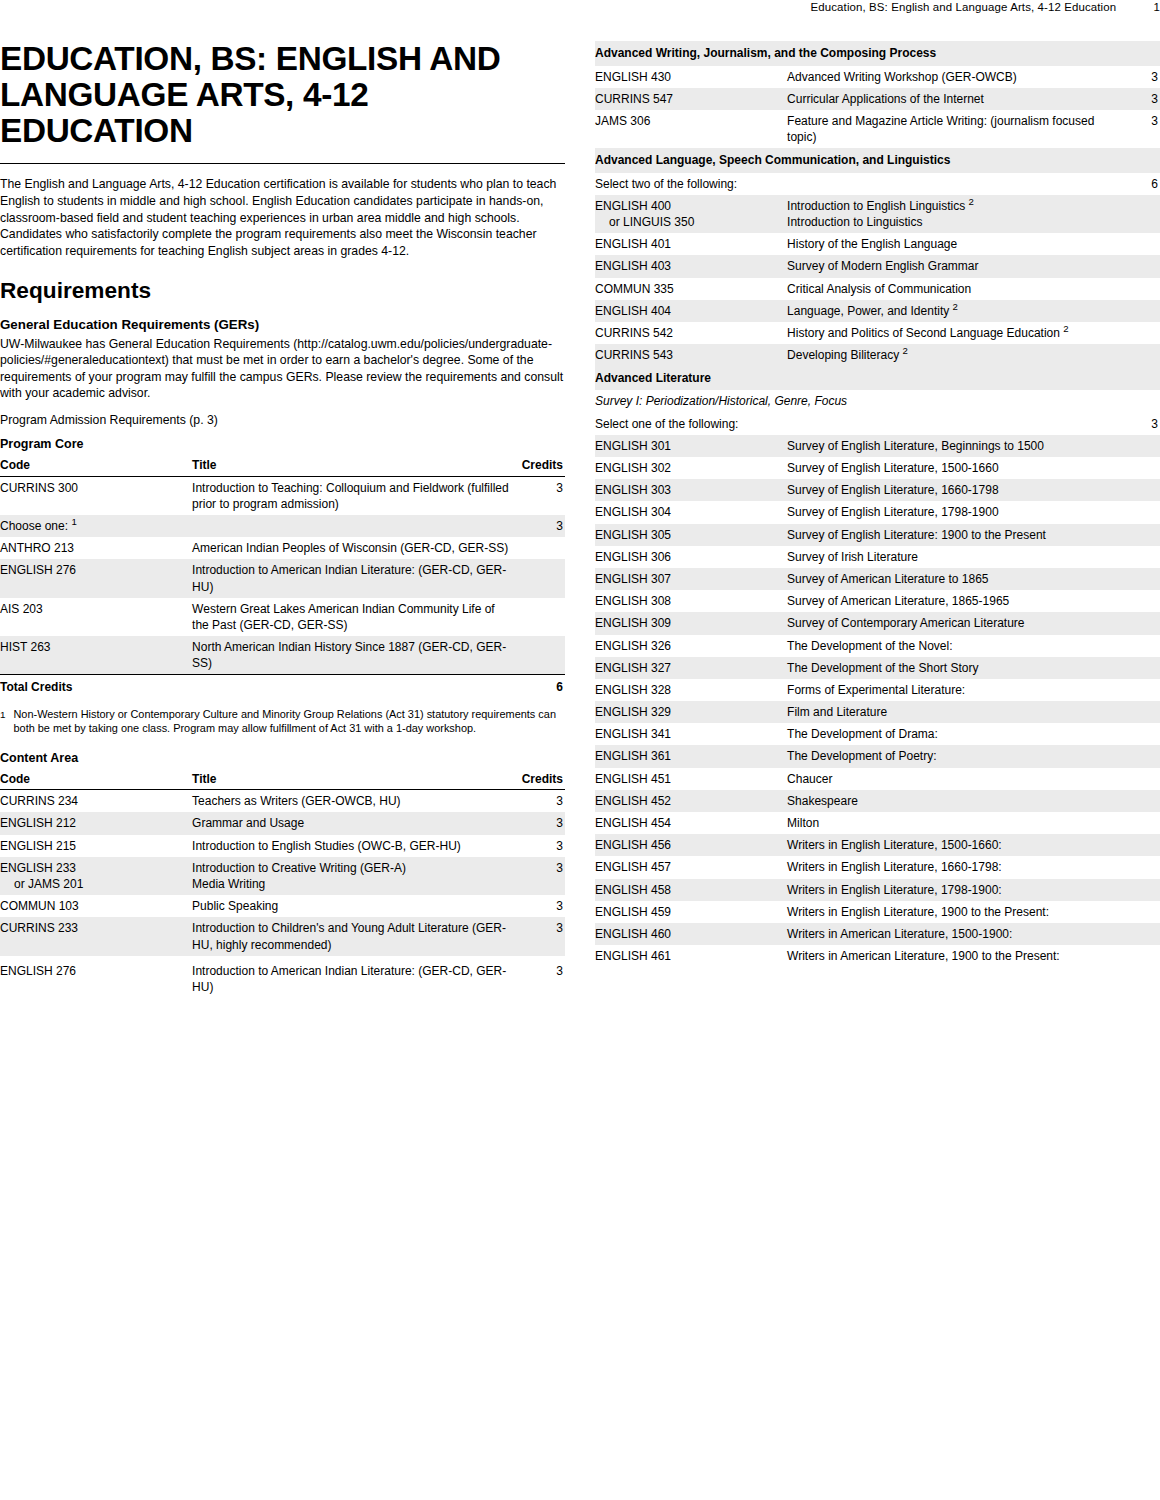Education, BS: English and Language Arts, 4-12 Education 1
EDUCATION, BS: ENGLISH AND LANGUAGE ARTS, 4-12 EDUCATION
The English and Language Arts, 4-12 Education certification is available for students who plan to teach English to students in middle and high school. English Education candidates participate in hands-on, classroom-based field and student teaching experiences in urban area middle and high schools. Candidates who satisfactorily complete the program requirements also meet the Wisconsin teacher certification requirements for teaching English subject areas in grades 4-12.
Requirements
General Education Requirements (GERs)
UW-Milwaukee has General Education Requirements (http://catalog.uwm.edu/policies/undergraduate-policies/#generaleducationtext) that must be met in order to earn a bachelor's degree. Some of the requirements of your program may fulfill the campus GERs. Please review the requirements and consult with your academic advisor.
Program Admission Requirements (p. 3)
Program Core
| Code | Title | Credits |
| --- | --- | --- |
| CURRINS 300 | Introduction to Teaching: Colloquium and Fieldwork (fulfilled prior to program admission) | 3 |
| Choose one: 1 | 3 |
| ANTHRO 213 | American Indian Peoples of Wisconsin (GER-CD, GER-SS) | |
| ENGLISH 276 | Introduction to American Indian Literature: (GER-CD, GER-HU) | |
| AIS 203 | Western Great Lakes American Indian Community Life of the Past (GER-CD, GER-SS) | |
| HIST 263 | North American Indian History Since 1887 (GER-CD, GER-SS) | |
| Total Credits | 6 |
1 Non-Western History or Contemporary Culture and Minority Group Relations (Act 31) statutory requirements can both be met by taking one class. Program may allow fulfillment of Act 31 with a 1-day workshop.
Content Area
| Code | Title | Credits |
| --- | --- | --- |
| CURRINS 234 | Teachers as Writers (GER-OWCB, HU) | 3 |
| ENGLISH 212 | Grammar and Usage | 3 |
| ENGLISH 215 | Introduction to English Studies (OWC-B, GER-HU) | 3 |
| ENGLISH 233 or JAMS 201 | Introduction to Creative Writing (GER-A) Media Writing | 3 |
| COMMUN 103 | Public Speaking | 3 |
| CURRINS 233 | Introduction to Children's and Young Adult Literature (GER-HU, highly recommended) | 3 |
| ENGLISH 276 | Introduction to American Indian Literature: (GER-CD, GER-HU) | 3 |
| Advanced Writing, Journalism, and the Composing Process |
| ENGLISH 430 | Advanced Writing Workshop (GER-OWCB) | 3 |
| CURRINS 547 | Curricular Applications of the Internet | 3 |
| JAMS 306 | Feature and Magazine Article Writing: (journalism focused topic) | 3 |
| Advanced Language, Speech Communication, and Linguistics |
| Select two of the following: | 6 |
| ENGLISH 400 or LINGUIS 350 | Introduction to English Linguistics 2 Introduction to Linguistics | |
| ENGLISH 401 | History of the English Language | |
| ENGLISH 403 | Survey of Modern English Grammar | |
| COMMUN 335 | Critical Analysis of Communication | |
| ENGLISH 404 | Language, Power, and Identity 2 | |
| CURRINS 542 | History and Politics of Second Language Education 2 | |
| CURRINS 543 | Developing Biliteracy 2 | |
| Advanced Literature |
| Survey I: Periodization/Historical, Genre, Focus |
| Select one of the following: | 3 |
| ENGLISH 301 | Survey of English Literature, Beginnings to 1500 | |
| ENGLISH 302 | Survey of English Literature, 1500-1660 | |
| ENGLISH 303 | Survey of English Literature, 1660-1798 | |
| ENGLISH 304 | Survey of English Literature, 1798-1900 | |
| ENGLISH 305 | Survey of English Literature: 1900 to the Present | |
| ENGLISH 306 | Survey of Irish Literature | |
| ENGLISH 307 | Survey of American Literature to 1865 | |
| ENGLISH 308 | Survey of American Literature, 1865-1965 | |
| ENGLISH 309 | Survey of Contemporary American Literature | |
| ENGLISH 326 | The Development of the Novel: | |
| ENGLISH 327 | The Development of the Short Story | |
| ENGLISH 328 | Forms of Experimental Literature: | |
| ENGLISH 329 | Film and Literature | |
| ENGLISH 341 | The Development of Drama: | |
| ENGLISH 361 | The Development of Poetry: | |
| ENGLISH 451 | Chaucer | |
| ENGLISH 452 | Shakespeare | |
| ENGLISH 454 | Milton | |
| ENGLISH 456 | Writers in English Literature, 1500-1660: | |
| ENGLISH 457 | Writers in English Literature, 1660-1798: | |
| ENGLISH 458 | Writers in English Literature, 1798-1900: | |
| ENGLISH 459 | Writers in English Literature, 1900 to the Present: | |
| ENGLISH 460 | Writers in American Literature, 1500-1900: | |
| ENGLISH 461 | Writers in American Literature, 1900 to the Present: | |